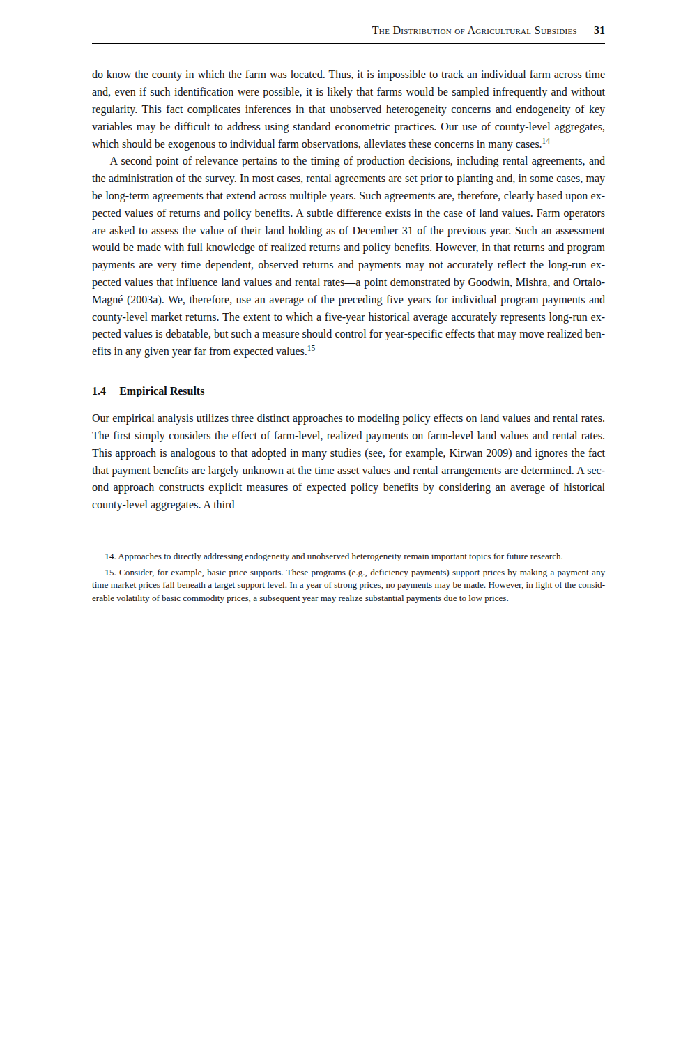The Distribution of Agricultural Subsidies 31
do know the county in which the farm was located. Thus, it is impossible to track an individual farm across time and, even if such identification were possible, it is likely that farms would be sampled infrequently and without regularity. This fact complicates inferences in that unobserved heterogeneity concerns and endogeneity of key variables may be difficult to address using standard econometric practices. Our use of county-level aggregates, which should be exogenous to individual farm observations, alleviates these concerns in many cases.14
A second point of relevance pertains to the timing of production decisions, including rental agreements, and the administration of the survey. In most cases, rental agreements are set prior to planting and, in some cases, may be long-term agreements that extend across multiple years. Such agreements are, therefore, clearly based upon expected values of returns and policy benefits. A subtle difference exists in the case of land values. Farm operators are asked to assess the value of their land holding as of December 31 of the previous year. Such an assessment would be made with full knowledge of realized returns and policy benefits. However, in that returns and program payments are very time dependent, observed returns and payments may not accurately reflect the long-run expected values that influence land values and rental rates—a point demonstrated by Goodwin, Mishra, and Ortalo-Magné (2003a). We, therefore, use an average of the preceding five years for individual program payments and county-level market returns. The extent to which a five-year historical average accurately represents long-run expected values is debatable, but such a measure should control for year-specific effects that may move realized benefits in any given year far from expected values.15
1.4 Empirical Results
Our empirical analysis utilizes three distinct approaches to modeling policy effects on land values and rental rates. The first simply considers the effect of farm-level, realized payments on farm-level land values and rental rates. This approach is analogous to that adopted in many studies (see, for example, Kirwan 2009) and ignores the fact that payment benefits are largely unknown at the time asset values and rental arrangements are determined. A second approach constructs explicit measures of expected policy benefits by considering an average of historical county-level aggregates. A third
14. Approaches to directly addressing endogeneity and unobserved heterogeneity remain important topics for future research.
15. Consider, for example, basic price supports. These programs (e.g., deficiency payments) support prices by making a payment any time market prices fall beneath a target support level. In a year of strong prices, no payments may be made. However, in light of the considerable volatility of basic commodity prices, a subsequent year may realize substantial payments due to low prices.